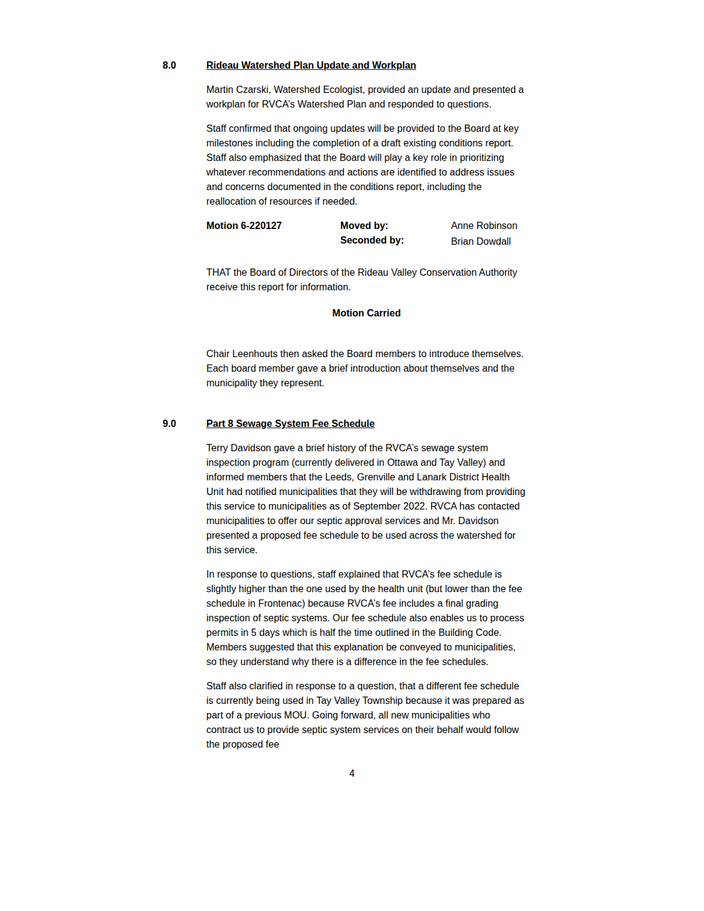8.0 Rideau Watershed Plan Update and Workplan
Martin Czarski, Watershed Ecologist, provided an update and presented a workplan for RVCA’s Watershed Plan and responded to questions.
Staff confirmed that ongoing updates will be provided to the Board at key milestones including the completion of a draft existing conditions report. Staff also emphasized that the Board will play a key role in prioritizing whatever recommendations and actions are identified to address issues and concerns documented in the conditions report, including the reallocation of resources if needed.
Motion 6-220127
Moved by:
Seconded by:
Anne Robinson
Brian Dowdall
THAT the Board of Directors of the Rideau Valley Conservation Authority receive this report for information.
Motion Carried
Chair Leenhouts then asked the Board members to introduce themselves. Each board member gave a brief introduction about themselves and the municipality they represent.
9.0 Part 8 Sewage System Fee Schedule
Terry Davidson gave a brief history of the RVCA’s sewage system inspection program (currently delivered in Ottawa and Tay Valley) and informed members that the Leeds, Grenville and Lanark District Health Unit had notified municipalities that they will be withdrawing from providing this service to municipalities as of September 2022. RVCA has contacted municipalities to offer our septic approval services and Mr. Davidson presented a proposed fee schedule to be used across the watershed for this service.
In response to questions, staff explained that RVCA’s fee schedule is slightly higher than the one used by the health unit (but lower than the fee schedule in Frontenac) because RVCA’s fee includes a final grading inspection of septic systems. Our fee schedule also enables us to process permits in 5 days which is half the time outlined in the Building Code. Members suggested that this explanation be conveyed to municipalities, so they understand why there is a difference in the fee schedules.
Staff also clarified in response to a question, that a different fee schedule is currently being used in Tay Valley Township because it was prepared as part of a previous MOU. Going forward, all new municipalities who contract us to provide septic system services on their behalf would follow the proposed fee
4